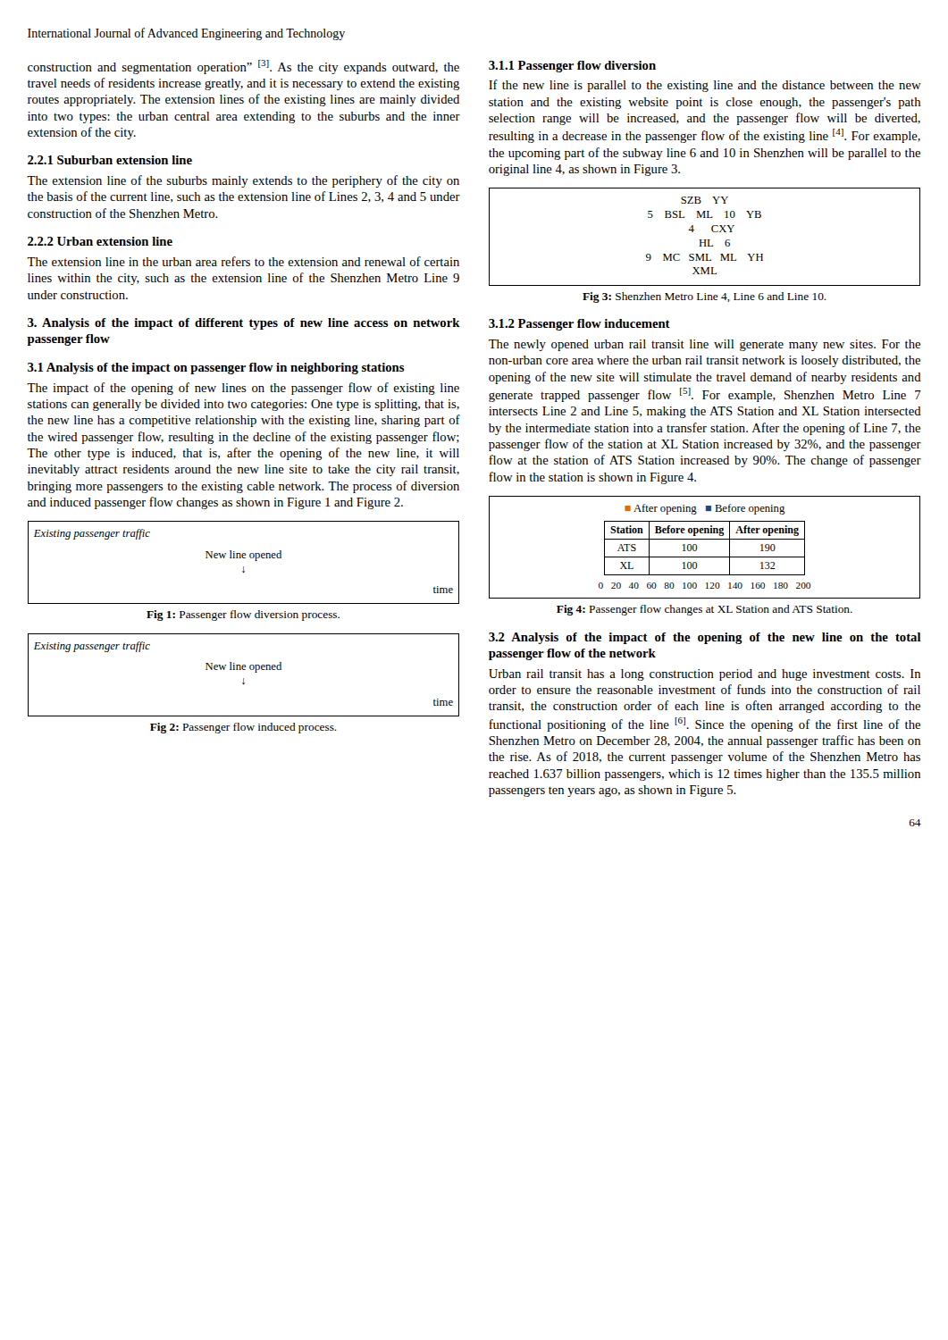International Journal of Advanced Engineering and Technology
construction and segmentation operation” [3]. As the city expands outward, the travel needs of residents increase greatly, and it is necessary to extend the existing routes appropriately. The extension lines of the existing lines are mainly divided into two types: the urban central area extending to the suburbs and the inner extension of the city.
2.2.1 Suburban extension line
The extension line of the suburbs mainly extends to the periphery of the city on the basis of the current line, such as the extension line of Lines 2, 3, 4 and 5 under construction of the Shenzhen Metro.
2.2.2 Urban extension line
The extension line in the urban area refers to the extension and renewal of certain lines within the city, such as the extension line of the Shenzhen Metro Line 9 under construction.
3. Analysis of the impact of different types of new line access on network passenger flow
3.1 Analysis of the impact on passenger flow in neighboring stations
The impact of the opening of new lines on the passenger flow of existing line stations can generally be divided into two categories: One type is splitting, that is, the new line has a competitive relationship with the existing line, sharing part of the wired passenger flow, resulting in the decline of the existing passenger flow; The other type is induced, that is, after the opening of the new line, it will inevitably attract residents around the new line site to take the city rail transit, bringing more passengers to the existing cable network. The process of diversion and induced passenger flow changes as shown in Figure 1 and Figure 2.
Existing passenger traffic
New line opened
↓
time
Fig 1: Passenger flow diversion process.
Existing passenger traffic
New line opened
↓
time
Fig 2: Passenger flow induced process.
3.1.1 Passenger flow diversion
If the new line is parallel to the existing line and the distance between the new station and the existing website point is close enough, the passenger's path selection range will be increased, and the passenger flow will be diverted, resulting in a decrease in the passenger flow of the existing line [4]. For example, the upcoming part of the subway line 6 and 10 in Shenzhen will be parallel to the original line 4, as shown in Figure 3.
SZB YY
5 BSL ML 10 YB
4 CXY
HL 6
9 MC SML ML YH
XML
Fig 3: Shenzhen Metro Line 4, Line 6 and Line 10.
3.1.2 Passenger flow inducement
The newly opened urban rail transit line will generate many new sites. For the non-urban core area where the urban rail transit network is loosely distributed, the opening of the new site will stimulate the travel demand of nearby residents and generate trapped passenger flow [5]. For example, Shenzhen Metro Line 7 intersects Line 2 and Line 5, making the ATS Station and XL Station intersected by the intermediate station into a transfer station. After the opening of Line 7, the passenger flow of the station at XL Station increased by 32%, and the passenger flow at the station of ATS Station increased by 90%. The change of passenger flow in the station is shown in Figure 4.
■ After opening ■ Before opening
| Station | Before opening | After opening |
| --- | --- | --- |
| ATS | 100 | 190 |
| XL | 100 | 132 |
0 20 40 60 80 100 120 140 160 180 200
Fig 4: Passenger flow changes at XL Station and ATS Station.
3.2 Analysis of the impact of the opening of the new line on the total passenger flow of the network
Urban rail transit has a long construction period and huge investment costs. In order to ensure the reasonable investment of funds into the construction of rail transit, the construction order of each line is often arranged according to the functional positioning of the line [6]. Since the opening of the first line of the Shenzhen Metro on December 28, 2004, the annual passenger traffic has been on the rise. As of 2018, the current passenger volume of the Shenzhen Metro has reached 1.637 billion passengers, which is 12 times higher than the 135.5 million passengers ten years ago, as shown in Figure 5.
64